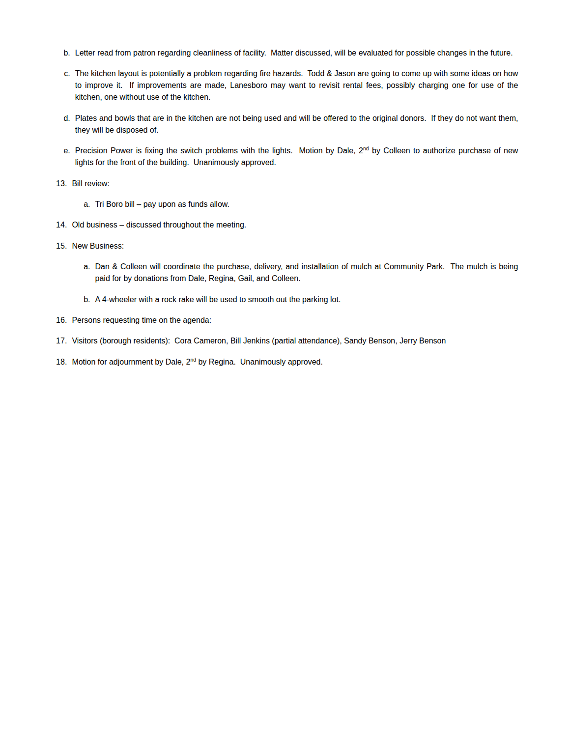Letter read from patron regarding cleanliness of facility. Matter discussed, will be evaluated for possible changes in the future.
The kitchen layout is potentially a problem regarding fire hazards. Todd & Jason are going to come up with some ideas on how to improve it. If improvements are made, Lanesboro may want to revisit rental fees, possibly charging one for use of the kitchen, one without use of the kitchen.
Plates and bowls that are in the kitchen are not being used and will be offered to the original donors. If they do not want them, they will be disposed of.
Precision Power is fixing the switch problems with the lights. Motion by Dale, 2nd by Colleen to authorize purchase of new lights for the front of the building. Unanimously approved.
Bill review:
Tri Boro bill – pay upon as funds allow.
Old business – discussed throughout the meeting.
New Business:
Dan & Colleen will coordinate the purchase, delivery, and installation of mulch at Community Park. The mulch is being paid for by donations from Dale, Regina, Gail, and Colleen.
A 4-wheeler with a rock rake will be used to smooth out the parking lot.
Persons requesting time on the agenda:
Visitors (borough residents): Cora Cameron, Bill Jenkins (partial attendance), Sandy Benson, Jerry Benson
Motion for adjournment by Dale, 2nd by Regina. Unanimously approved.